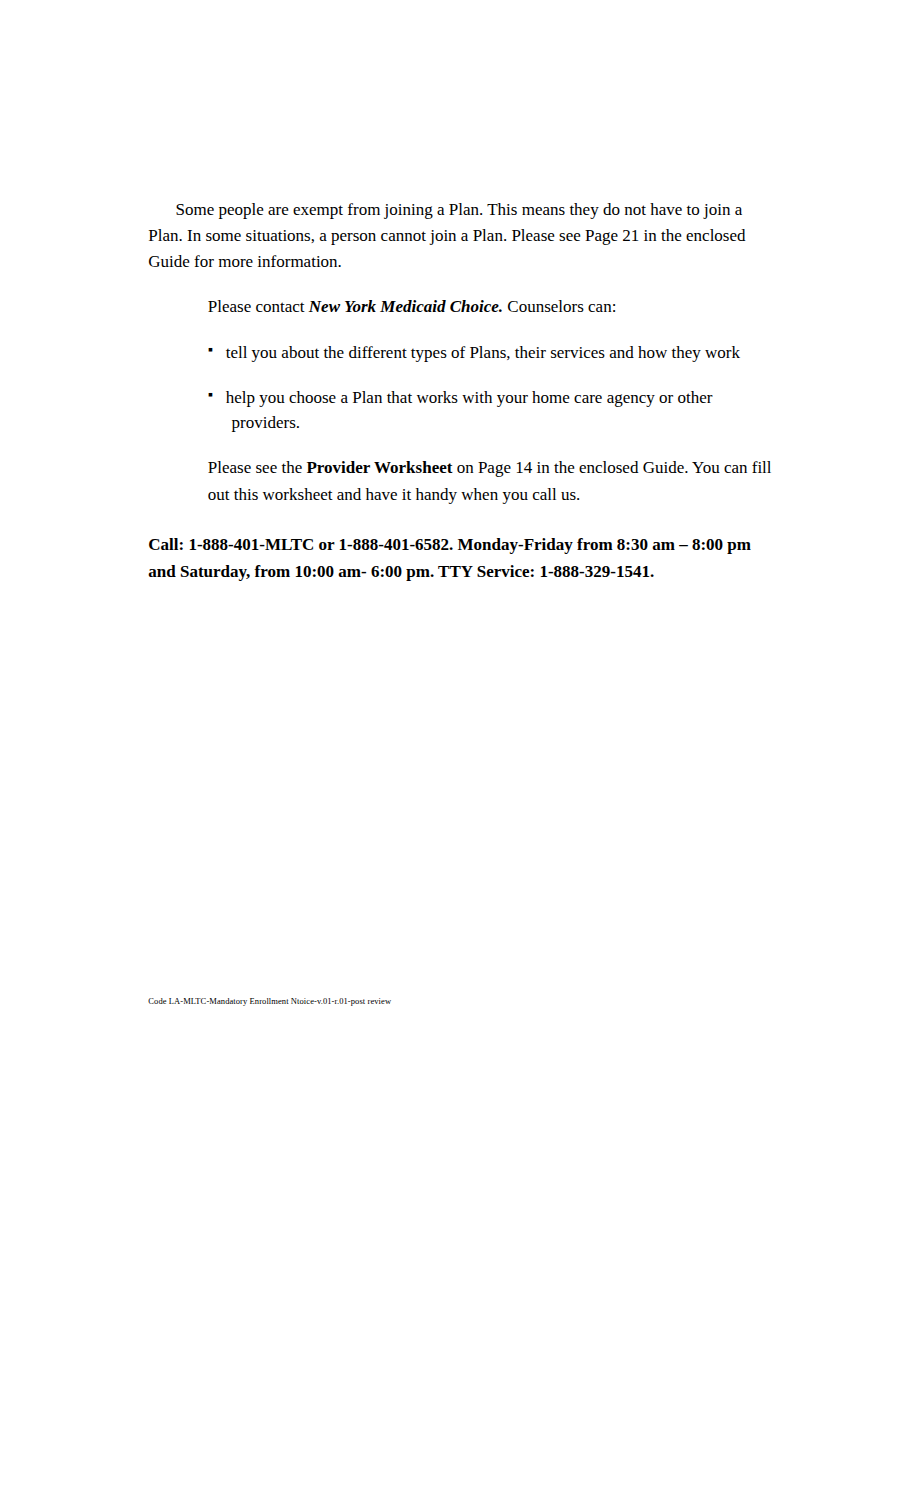Some people are exempt from joining a Plan. This means they do not have to join a Plan. In some situations, a person cannot join a Plan. Please see Page 21 in the enclosed Guide for more information.
Please contact New York Medicaid Choice. Counselors can:
tell you about the different types of Plans, their services and how they work
help you choose a Plan that works with your home care agency or other providers.
Please see the Provider Worksheet on Page 14 in the enclosed Guide. You can fill out this worksheet and have it handy when you call us.
Call: 1-888-401-MLTC or 1-888-401-6582. Monday-Friday from 8:30 am – 8:00 pm and Saturday, from 10:00 am- 6:00 pm. TTY Service: 1-888-329-1541.
Code LA-MLTC-Mandatory Enrollment Ntoice-v.01-r.01-post review